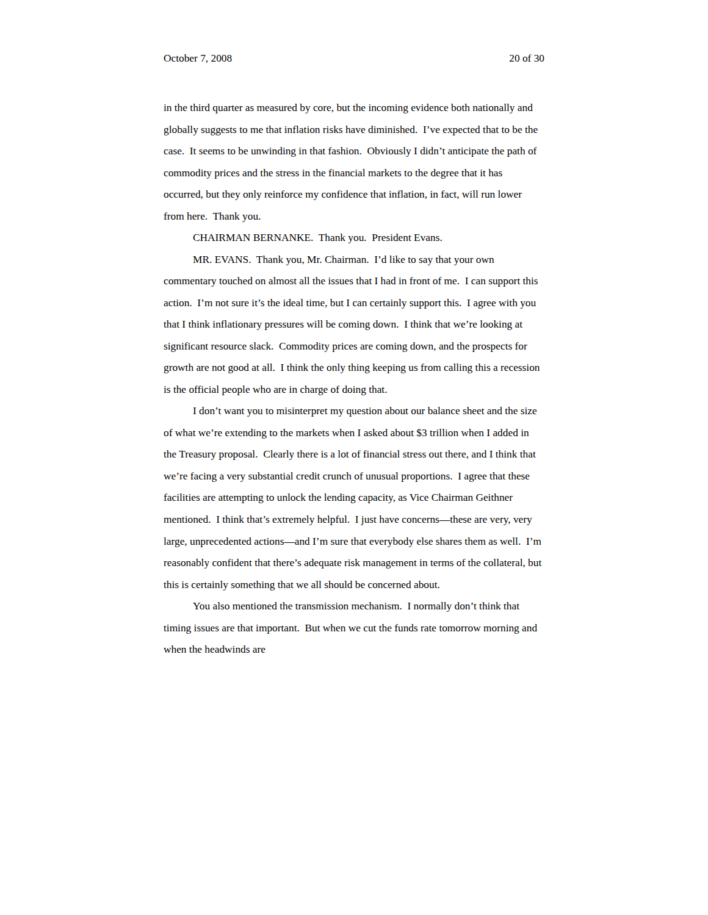October 7, 2008
20 of 30
in the third quarter as measured by core, but the incoming evidence both nationally and globally suggests to me that inflation risks have diminished. I’ve expected that to be the case. It seems to be unwinding in that fashion. Obviously I didn’t anticipate the path of commodity prices and the stress in the financial markets to the degree that it has occurred, but they only reinforce my confidence that inflation, in fact, will run lower from here. Thank you.
CHAIRMAN BERNANKE. Thank you. President Evans.
MR. EVANS. Thank you, Mr. Chairman. I’d like to say that your own commentary touched on almost all the issues that I had in front of me. I can support this action. I’m not sure it’s the ideal time, but I can certainly support this. I agree with you that I think inflationary pressures will be coming down. I think that we’re looking at significant resource slack. Commodity prices are coming down, and the prospects for growth are not good at all. I think the only thing keeping us from calling this a recession is the official people who are in charge of doing that.
I don’t want you to misinterpret my question about our balance sheet and the size of what we’re extending to the markets when I asked about $3 trillion when I added in the Treasury proposal. Clearly there is a lot of financial stress out there, and I think that we’re facing a very substantial credit crunch of unusual proportions. I agree that these facilities are attempting to unlock the lending capacity, as Vice Chairman Geithner mentioned. I think that’s extremely helpful. I just have concerns—these are very, very large, unprecedented actions—and I’m sure that everybody else shares them as well. I’m reasonably confident that there’s adequate risk management in terms of the collateral, but this is certainly something that we all should be concerned about.
You also mentioned the transmission mechanism. I normally don’t think that timing issues are that important. But when we cut the funds rate tomorrow morning and when the headwinds are